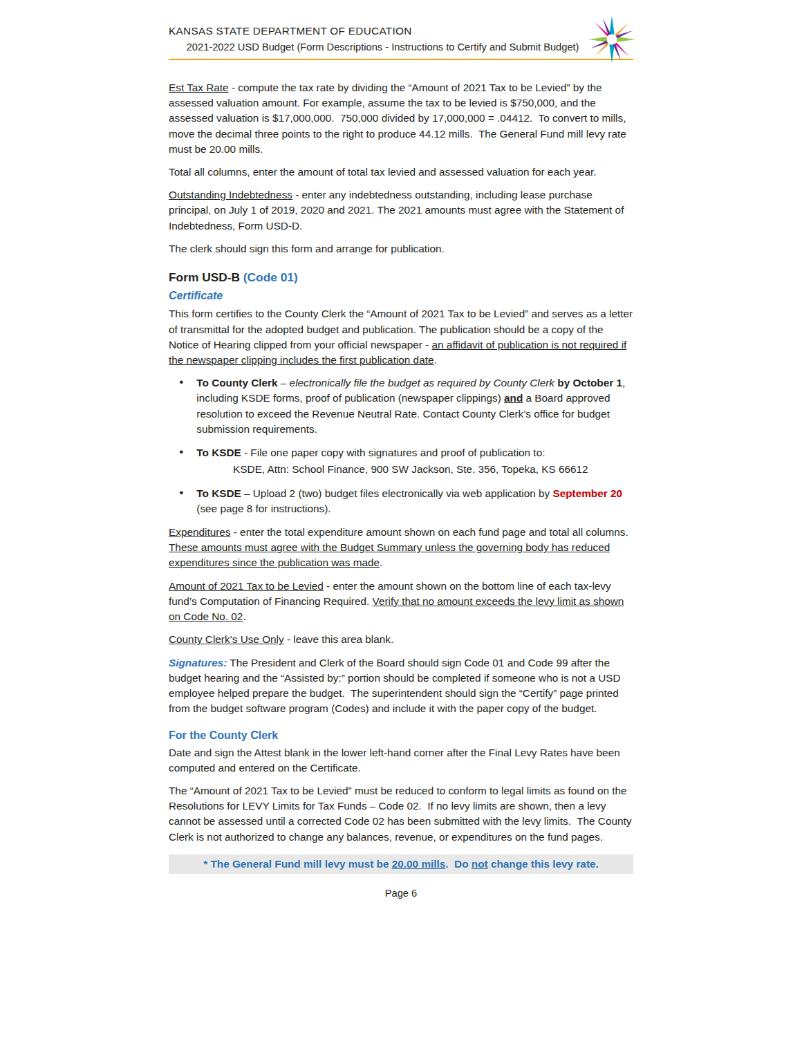KANSAS STATE DEPARTMENT OF EDUCATION
2021-2022 USD Budget (Form Descriptions - Instructions to Certify and Submit Budget)
Est Tax Rate - compute the tax rate by dividing the “Amount of 2021 Tax to be Levied” by the assessed valuation amount. For example, assume the tax to be levied is $750,000, and the assessed valuation is $17,000,000. 750,000 divided by 17,000,000 = .04412. To convert to mills, move the decimal three points to the right to produce 44.12 mills. The General Fund mill levy rate must be 20.00 mills.
Total all columns, enter the amount of total tax levied and assessed valuation for each year.
Outstanding Indebtedness - enter any indebtedness outstanding, including lease purchase principal, on July 1 of 2019, 2020 and 2021. The 2021 amounts must agree with the Statement of Indebtedness, Form USD-D.
The clerk should sign this form and arrange for publication.
Form USD-B (Code 01)
Certificate
This form certifies to the County Clerk the “Amount of 2021 Tax to be Levied” and serves as a letter of transmittal for the adopted budget and publication. The publication should be a copy of the Notice of Hearing clipped from your official newspaper - an affidavit of publication is not required if the newspaper clipping includes the first publication date.
To County Clerk – electronically file the budget as required by County Clerk by October 1, including KSDE forms, proof of publication (newspaper clippings) and a Board approved resolution to exceed the Revenue Neutral Rate. Contact County Clerk’s office for budget submission requirements.
To KSDE - File one paper copy with signatures and proof of publication to:
KSDE, Attn: School Finance, 900 SW Jackson, Ste. 356, Topeka, KS 66612
To KSDE – Upload 2 (two) budget files electronically via web application by September 20 (see page 8 for instructions).
Expenditures - enter the total expenditure amount shown on each fund page and total all columns. These amounts must agree with the Budget Summary unless the governing body has reduced expenditures since the publication was made.
Amount of 2021 Tax to be Levied - enter the amount shown on the bottom line of each tax-levy fund’s Computation of Financing Required. Verify that no amount exceeds the levy limit as shown on Code No. 02.
County Clerk’s Use Only - leave this area blank.
Signatures: The President and Clerk of the Board should sign Code 01 and Code 99 after the budget hearing and the “Assisted by:” portion should be completed if someone who is not a USD employee helped prepare the budget. The superintendent should sign the “Certify” page printed from the budget software program (Codes) and include it with the paper copy of the budget.
For the County Clerk
Date and sign the Attest blank in the lower left-hand corner after the Final Levy Rates have been computed and entered on the Certificate.
The “Amount of 2021 Tax to be Levied” must be reduced to conform to legal limits as found on the Resolutions for LEVY Limits for Tax Funds – Code 02. If no levy limits are shown, then a levy cannot be assessed until a corrected Code 02 has been submitted with the levy limits. The County Clerk is not authorized to change any balances, revenue, or expenditures on the fund pages.
* The General Fund mill levy must be 20.00 mills. Do not change this levy rate.
Page 6